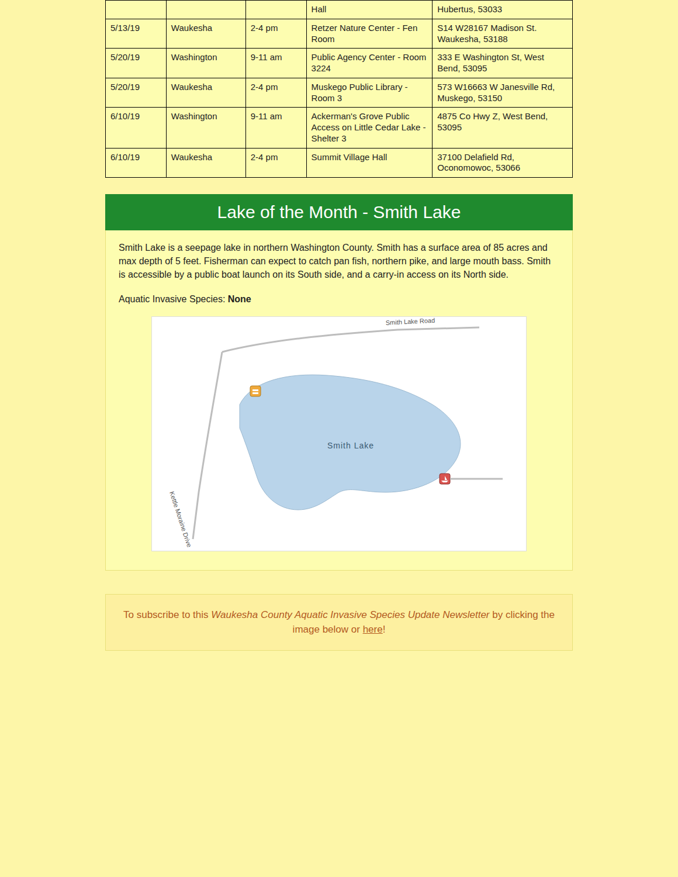| | | | Hall | Hubertus, 53033 |
| 5/13/19 | Waukesha | 2-4 pm | Retzer Nature Center - Fen Room | S14 W28167 Madison St. Waukesha, 53188 |
| 5/20/19 | Washington | 9-11 am | Public Agency Center - Room 3224 | 333 E Washington St, West Bend, 53095 |
| 5/20/19 | Waukesha | 2-4 pm | Muskego Public Library - Room 3 | 573 W16663 W Janesville Rd, Muskego, 53150 |
| 6/10/19 | Washington | 9-11 am | Ackerman's Grove Public Access on Little Cedar Lake - Shelter 3 | 4875 Co Hwy Z, West Bend, 53095 |
| 6/10/19 | Waukesha | 2-4 pm | Summit Village Hall | 37100 Delafield Rd, Oconomowoc, 53066 |
Lake of the Month - Smith Lake
Smith Lake is a seepage lake in northern Washington County. Smith has a surface area of 85 acres and max depth of 5 feet. Fisherman can expect to catch pan fish, northern pike, and large mouth bass. Smith is accessible by a public boat launch on its South side, and a carry-in access on its North side.
Aquatic Invasive Species: None
Smith Lake Road Kettle Moraine Drive Smith Lake
To subscribe to this Waukesha County Aquatic Invasive Species Update Newsletter by clicking the image below or here!